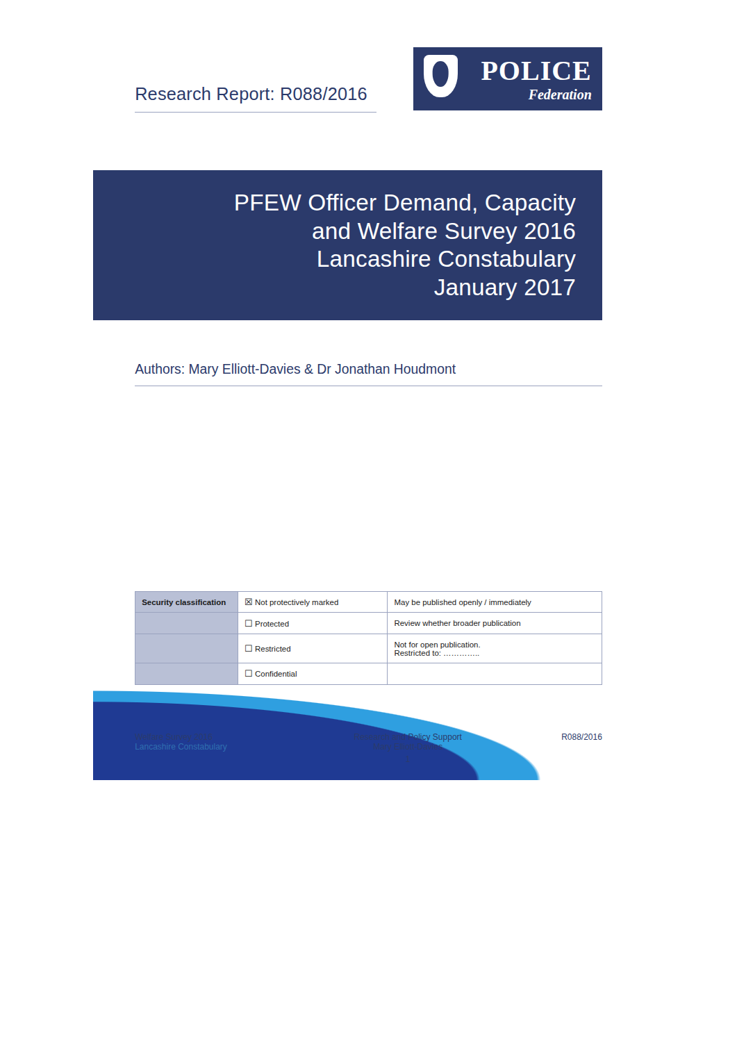Research Report: R088/2016
POLICE
Federation
PFEW Officer Demand, Capacity
and Welfare Survey 2016
Lancashire Constabulary
January 2017
Authors: Mary Elliott-Davies & Dr Jonathan Houdmont
| Security classification | ☒ Not protectively marked | May be published openly / immediately |
| | ☐ Protected | Review whether broader publication |
| | ☐ Restricted | Not for open publication. Restricted to: ………….. |
| | ☐ Confidential | |
Welfare Survey 2016
Lancashire Constabulary
Research and Policy Support
Mary Elliott-Davies
1
R088/2016